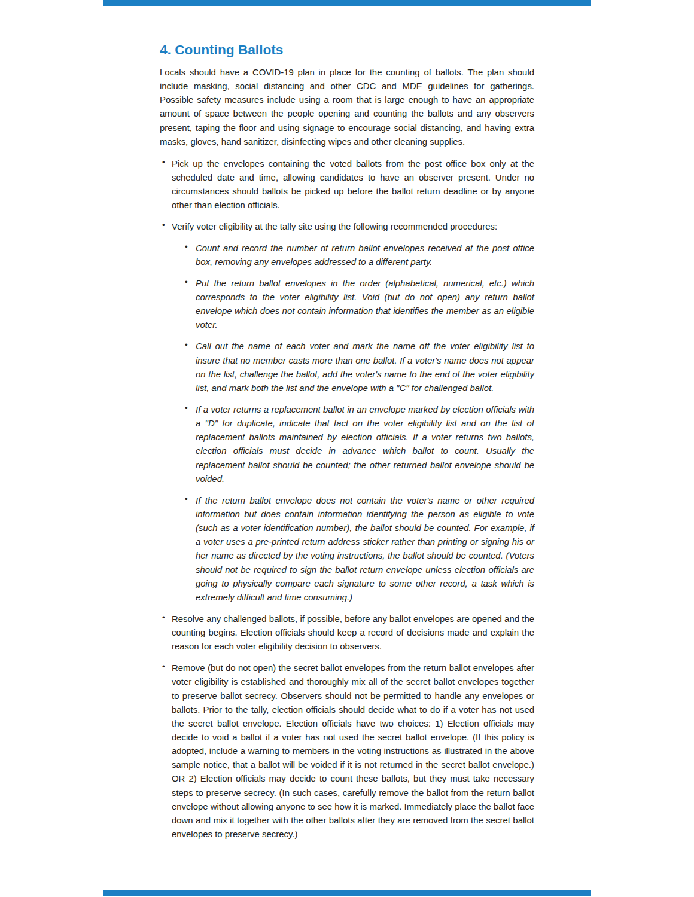4. Counting Ballots
Locals should have a COVID-19 plan in place for the counting of ballots. The plan should include masking, social distancing and other CDC and MDE guidelines for gatherings. Possible safety measures include using a room that is large enough to have an appropriate amount of space between the people opening and counting the ballots and any observers present, taping the floor and using signage to encourage social distancing, and having extra masks, gloves, hand sanitizer, disinfecting wipes and other cleaning supplies.
Pick up the envelopes containing the voted ballots from the post office box only at the scheduled date and time, allowing candidates to have an observer present. Under no circumstances should ballots be picked up before the ballot return deadline or by anyone other than election officials.
Verify voter eligibility at the tally site using the following recommended procedures:
Count and record the number of return ballot envelopes received at the post office box, removing any envelopes addressed to a different party.
Put the return ballot envelopes in the order (alphabetical, numerical, etc.) which corresponds to the voter eligibility list. Void (but do not open) any return ballot envelope which does not contain information that identifies the member as an eligible voter.
Call out the name of each voter and mark the name off the voter eligibility list to insure that no member casts more than one ballot. If a voter's name does not appear on the list, challenge the ballot, add the voter's name to the end of the voter eligibility list, and mark both the list and the envelope with a "C" for challenged ballot.
If a voter returns a replacement ballot in an envelope marked by election officials with a "D" for duplicate, indicate that fact on the voter eligibility list and on the list of replacement ballots maintained by election officials. If a voter returns two ballots, election officials must decide in advance which ballot to count. Usually the replacement ballot should be counted; the other returned ballot envelope should be voided.
If the return ballot envelope does not contain the voter's name or other required information but does contain information identifying the person as eligible to vote (such as a voter identification number), the ballot should be counted. For example, if a voter uses a pre-printed return address sticker rather than printing or signing his or her name as directed by the voting instructions, the ballot should be counted. (Voters should not be required to sign the ballot return envelope unless election officials are going to physically compare each signature to some other record, a task which is extremely difficult and time consuming.)
Resolve any challenged ballots, if possible, before any ballot envelopes are opened and the counting begins. Election officials should keep a record of decisions made and explain the reason for each voter eligibility decision to observers.
Remove (but do not open) the secret ballot envelopes from the return ballot envelopes after voter eligibility is established and thoroughly mix all of the secret ballot envelopes together to preserve ballot secrecy. Observers should not be permitted to handle any envelopes or ballots. Prior to the tally, election officials should decide what to do if a voter has not used the secret ballot envelope. Election officials have two choices: 1) Election officials may decide to void a ballot if a voter has not used the secret ballot envelope. (If this policy is adopted, include a warning to members in the voting instructions as illustrated in the above sample notice, that a ballot will be voided if it is not returned in the secret ballot envelope.) OR 2) Election officials may decide to count these ballots, but they must take necessary steps to preserve secrecy. (In such cases, carefully remove the ballot from the return ballot envelope without allowing anyone to see how it is marked. Immediately place the ballot face down and mix it together with the other ballots after they are removed from the secret ballot envelopes to preserve secrecy.)